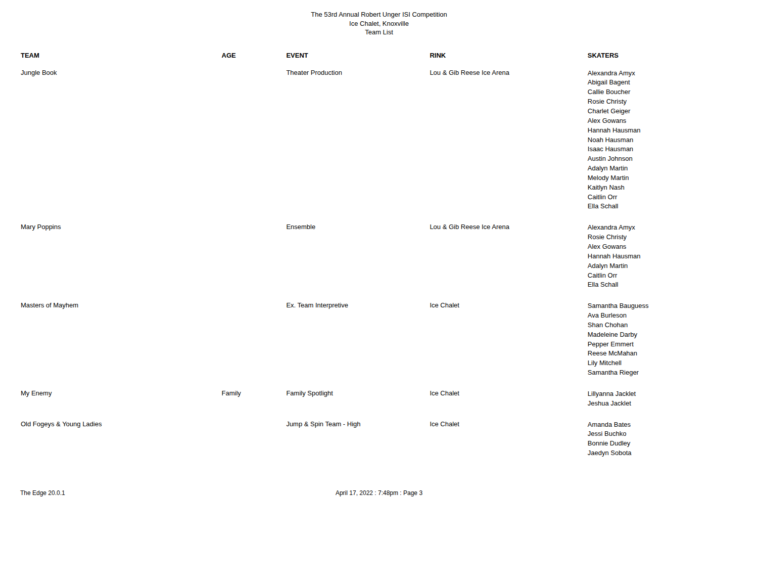The 53rd Annual Robert Unger ISI Competition
Ice Chalet, Knoxville
Team List
| TEAM | AGE | EVENT | RINK | SKATERS |
| --- | --- | --- | --- | --- |
| Jungle Book | | Theater Production | Lou & Gib Reese Ice Arena | Alexandra Amyx Abigail Bagent Callie Boucher Rosie Christy Charlet Geiger Alex Gowans Hannah Hausman Noah Hausman Isaac Hausman Austin Johnson Adalyn Martin Melody Martin Kaitlyn Nash Caitlin Orr Ella Schall |
| Mary Poppins | | Ensemble | Lou & Gib Reese Ice Arena | Alexandra Amyx Rosie Christy Alex Gowans Hannah Hausman Adalyn Martin Caitlin Orr Ella Schall |
| Masters of Mayhem | | Ex. Team Interpretive | Ice Chalet | Samantha Bauguess Ava Burleson Shan Chohan Madeleine Darby Pepper Emmert Reese McMahan Lily Mitchell Samantha Rieger |
| My Enemy | Family | Family Spotlight | Ice Chalet | Lillyanna Jacklet Jeshua Jacklet |
| Old Fogeys & Young Ladies | | Jump & Spin Team - High | Ice Chalet | Amanda Bates Jessi Buchko Bonnie Dudley Jaedyn Sobota |
The Edge 20.0.1
April 17, 2022 : 7:48pm : Page 3